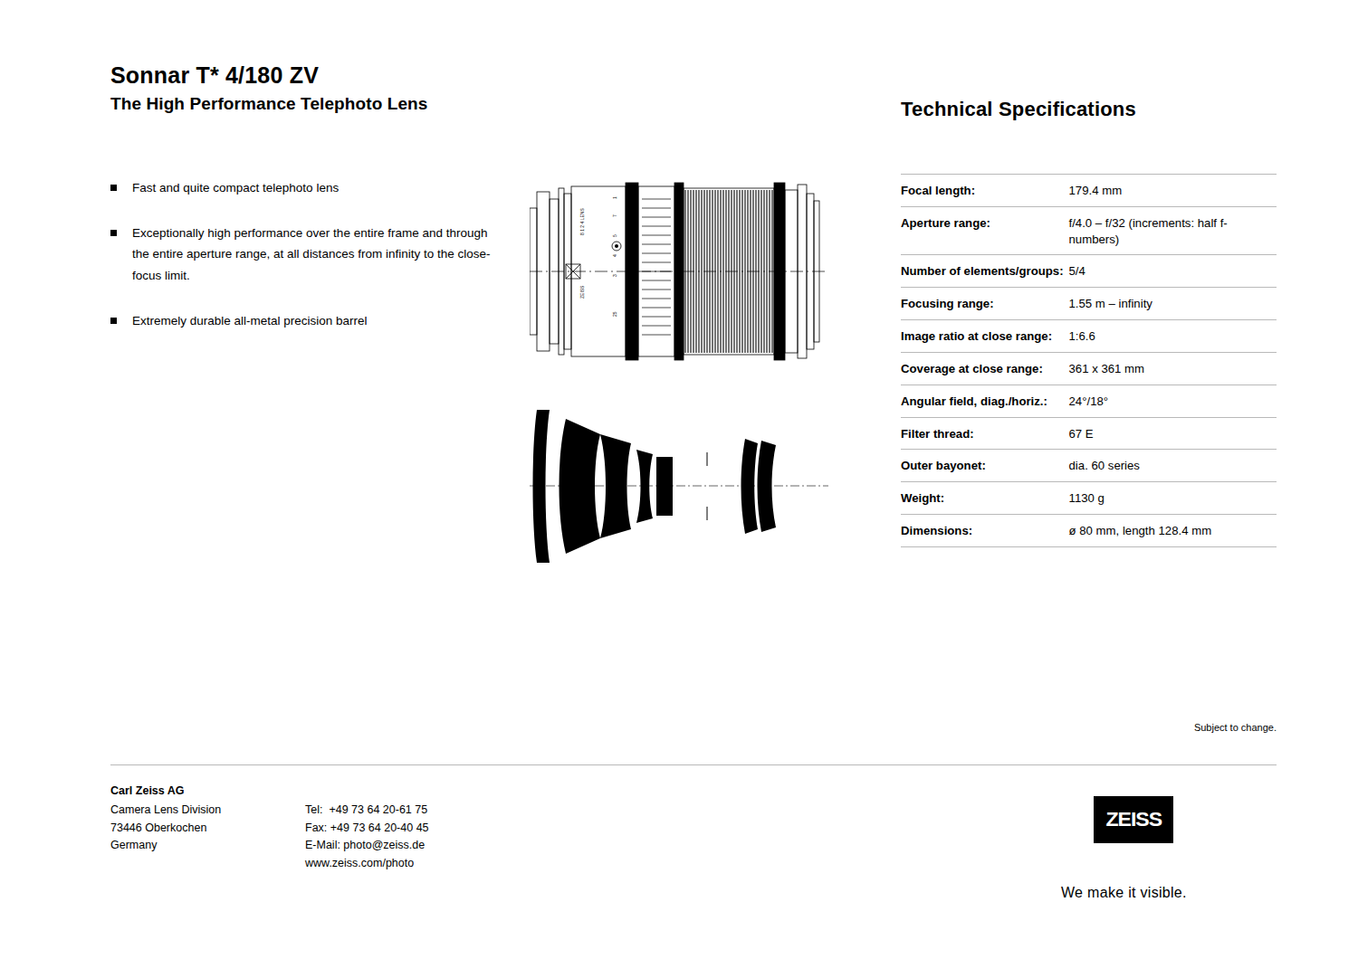Sonnar T* 4/180 ZV
The High Performance Telephoto Lens
Technical Specifications
Fast and quite compact telephoto lens
Exceptionally high performance over the entire frame and through the entire aperture range, at all distances from infinity to the close-focus limit.
Extremely durable all-metal precision barrel
8 1 2 4 LENS ZEISS 7 5 4 3 25 1
| Focal length: | 179.4 mm |
| Aperture range: | f/4.0 – f/32 (increments: half f-numbers) |
| Number of elements/groups: | 5/4 |
| Focusing range: | 1.55 m – infinity |
| Image ratio at close range: | 1:6.6 |
| Coverage at close range: | 361 x 361 mm |
| Angular field, diag./horiz.: | 24°/18° |
| Filter thread: | 67 E |
| Outer bayonet: | dia. 60 series |
| Weight: | 1130 g |
| Dimensions: | ø 80 mm, length 128.4 mm |
Subject to change.
Carl Zeiss AG
Camera Lens Division
73446 Oberkochen
Germany
Tel: +49 73 64 20-61 75
Fax: +49 73 64 20-40 45
E-Mail: photo@zeiss.de
www.zeiss.com/photo
ZEISS
We make it visible.